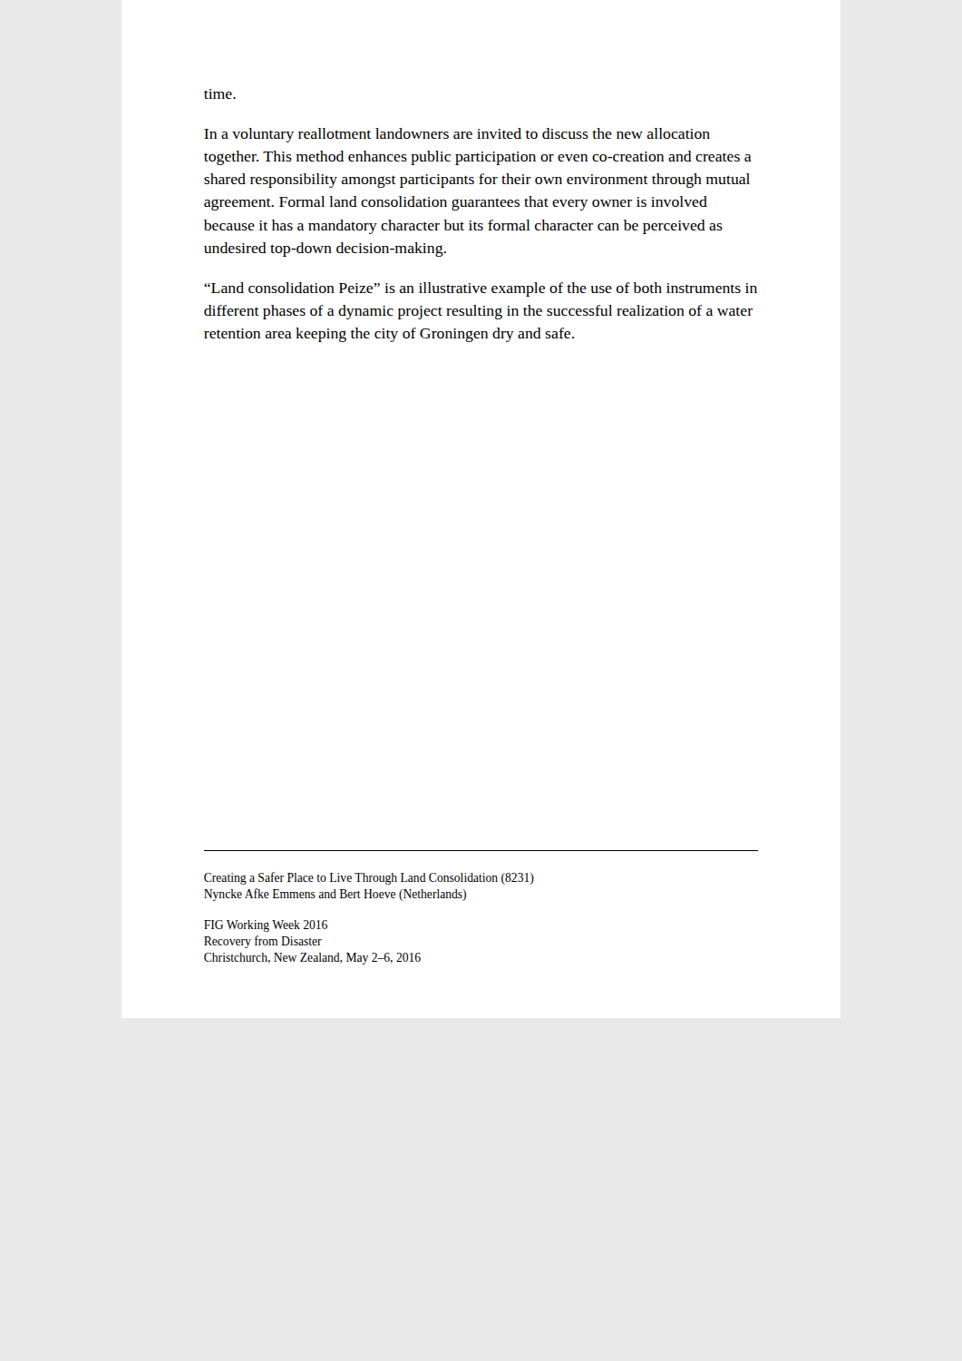time.
In a voluntary reallotment landowners are invited to discuss the new allocation together. This method enhances public participation or even co-creation and creates a shared responsibility amongst participants for their own environment through mutual agreement. Formal land consolidation guarantees that every owner is involved because it has a mandatory character but its formal character can be perceived as undesired top-down decision-making.
“Land consolidation Peize” is an illustrative example of the use of both instruments in different phases of a dynamic project resulting in the successful realization of a water retention area keeping the city of Groningen dry and safe.
Creating a Safer Place to Live Through Land Consolidation (8231)
Nyncke Afke Emmens and Bert Hoeve (Netherlands)
FIG Working Week 2016
Recovery from Disaster
Christchurch, New Zealand, May 2–6, 2016